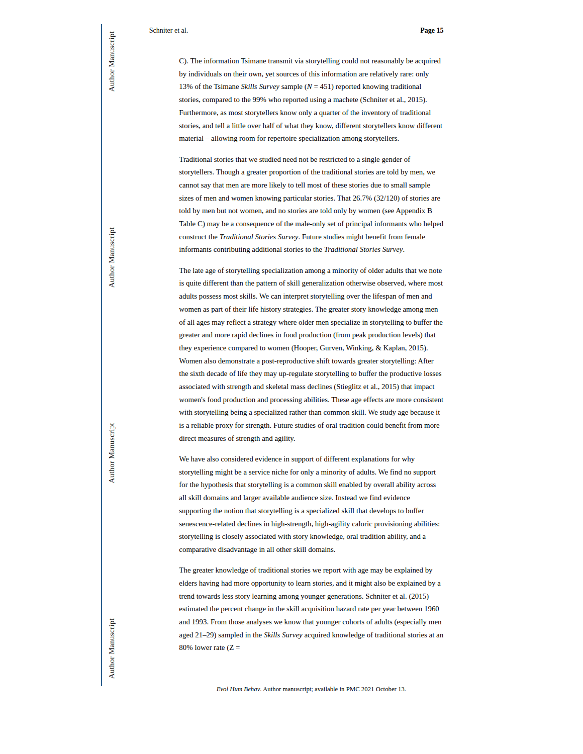Author Manuscript Author Manuscript Author Manuscript Author Manuscript
Schniter et al.
Page 15
C). The information Tsimane transmit via storytelling could not reasonably be acquired by individuals on their own, yet sources of this information are relatively rare: only 13% of the Tsimane Skills Survey sample (N = 451) reported knowing traditional stories, compared to the 99% who reported using a machete (Schniter et al., 2015). Furthermore, as most storytellers know only a quarter of the inventory of traditional stories, and tell a little over half of what they know, different storytellers know different material – allowing room for repertoire specialization among storytellers.
Traditional stories that we studied need not be restricted to a single gender of storytellers. Though a greater proportion of the traditional stories are told by men, we cannot say that men are more likely to tell most of these stories due to small sample sizes of men and women knowing particular stories. That 26.7% (32/120) of stories are told by men but not women, and no stories are told only by women (see Appendix B Table C) may be a consequence of the male-only set of principal informants who helped construct the Traditional Stories Survey. Future studies might benefit from female informants contributing additional stories to the Traditional Stories Survey.
The late age of storytelling specialization among a minority of older adults that we note is quite different than the pattern of skill generalization otherwise observed, where most adults possess most skills. We can interpret storytelling over the lifespan of men and women as part of their life history strategies. The greater story knowledge among men of all ages may reflect a strategy where older men specialize in storytelling to buffer the greater and more rapid declines in food production (from peak production levels) that they experience compared to women (Hooper, Gurven, Winking, & Kaplan, 2015). Women also demonstrate a post-reproductive shift towards greater storytelling: After the sixth decade of life they may up-regulate storytelling to buffer the productive losses associated with strength and skeletal mass declines (Stieglitz et al., 2015) that impact women's food production and processing abilities. These age effects are more consistent with storytelling being a specialized rather than common skill. We study age because it is a reliable proxy for strength. Future studies of oral tradition could benefit from more direct measures of strength and agility.
We have also considered evidence in support of different explanations for why storytelling might be a service niche for only a minority of adults. We find no support for the hypothesis that storytelling is a common skill enabled by overall ability across all skill domains and larger available audience size. Instead we find evidence supporting the notion that storytelling is a specialized skill that develops to buffer senescence-related declines in high-strength, high-agility caloric provisioning abilities: storytelling is closely associated with story knowledge, oral tradition ability, and a comparative disadvantage in all other skill domains.
The greater knowledge of traditional stories we report with age may be explained by elders having had more opportunity to learn stories, and it might also be explained by a trend towards less story learning among younger generations. Schniter et al. (2015) estimated the percent change in the skill acquisition hazard rate per year between 1960 and 1993. From those analyses we know that younger cohorts of adults (especially men aged 21–29) sampled in the Skills Survey acquired knowledge of traditional stories at an 80% lower rate (Z =
Evol Hum Behav. Author manuscript; available in PMC 2021 October 13.